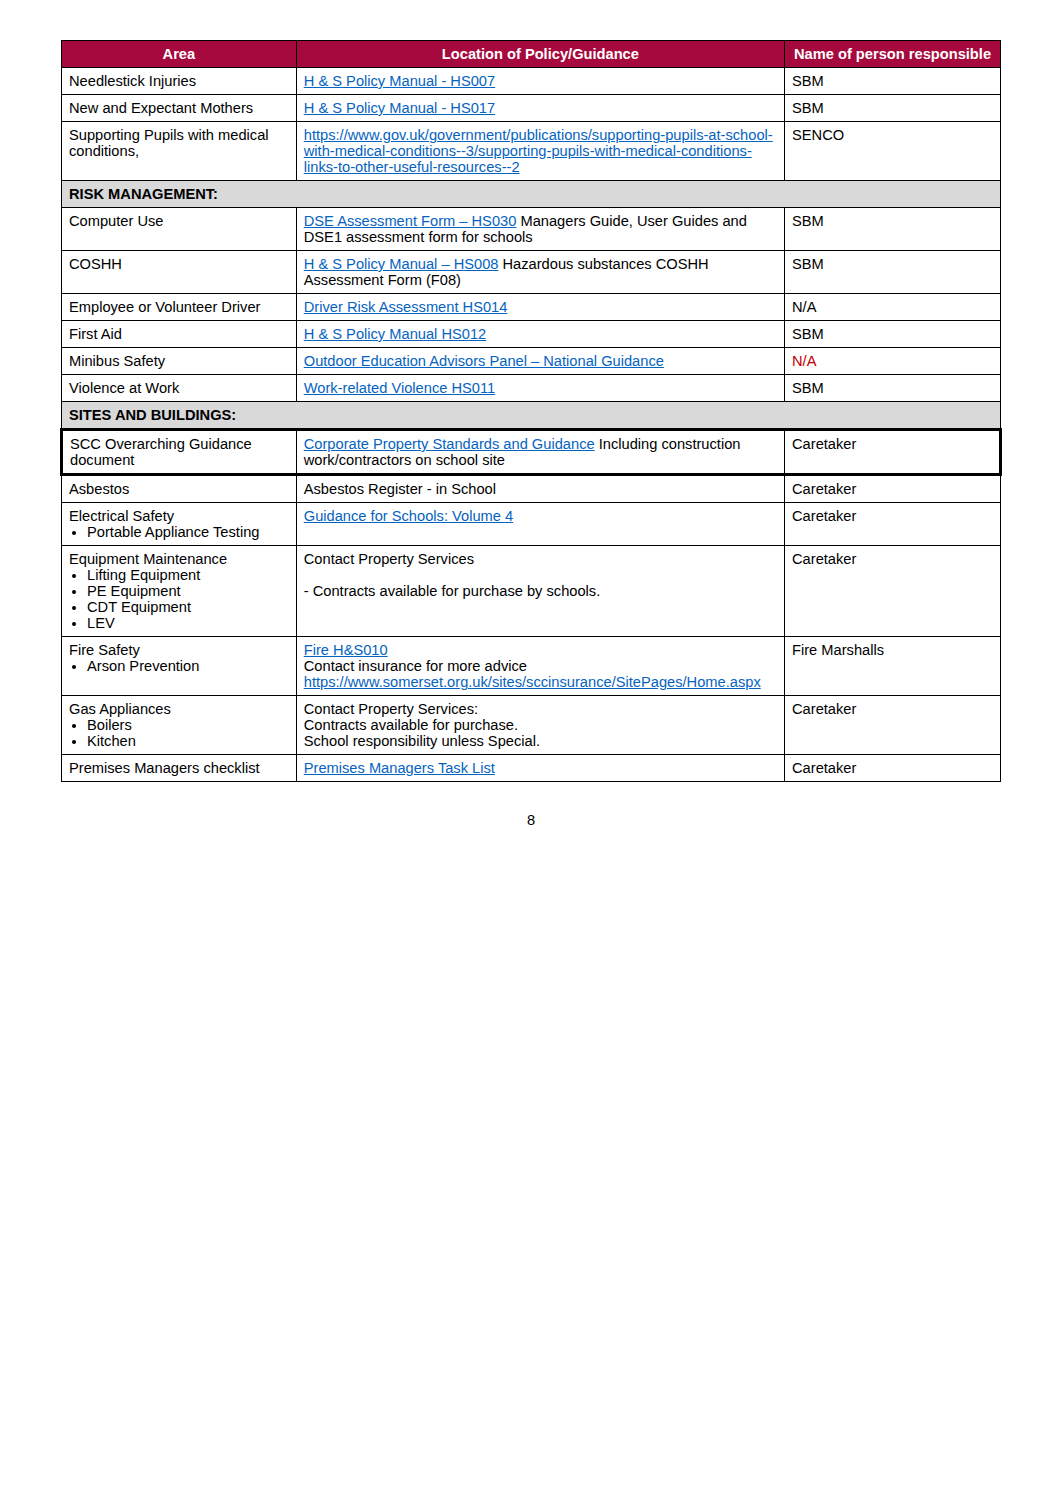| Area | Location of Policy/Guidance | Name of person responsible |
| --- | --- | --- |
| Needlestick Injuries | H & S Policy Manual - HS007 | SBM |
| New and Expectant Mothers | H & S Policy Manual - HS017 | SBM |
| Supporting Pupils with medical conditions, | https://www.gov.uk/government/publications/supporting-pupils-at-school-with-medical-conditions--3/supporting-pupils-with-medical-conditions-links-to-other-useful-resources--2 | SENCO |
| RISK MANAGEMENT: |
| Computer Use | DSE Assessment Form – HS030 Managers Guide, User Guides and DSE1 assessment form for schools | SBM |
| COSHH | H & S Policy Manual – HS008 Hazardous substances COSHH Assessment Form (F08) | SBM |
| Employee or Volunteer Driver | Driver Risk Assessment HS014 | N/A |
| First Aid | H & S Policy Manual HS012 | SBM |
| Minibus Safety | Outdoor Education Advisors Panel – National Guidance | N/A |
| Violence at Work | Work-related Violence HS011 | SBM |
| SITES AND BUILDINGS: |
| SCC Overarching Guidance document | Corporate Property Standards and Guidance Including construction work/contractors on school site | Caretaker |
| Asbestos | Asbestos Register - in School | Caretaker |
| Electrical Safety Portable Appliance Testing | Guidance for Schools: Volume 4 | Caretaker |
| Equipment Maintenance Lifting Equipment PE Equipment CDT Equipment LEV | Contact Property Services - Contracts available for purchase by schools. | Caretaker |
| Fire Safety Arson Prevention | Fire H&S010 Contact insurance for more advice https://www.somerset.org.uk/sites/sccinsurance/SitePages/Home.aspx | Fire Marshalls |
| Gas Appliances Boilers Kitchen | Contact Property Services: Contracts available for purchase. School responsibility unless Special. | Caretaker |
| Premises Managers checklist | Premises Managers Task List | Caretaker |
8